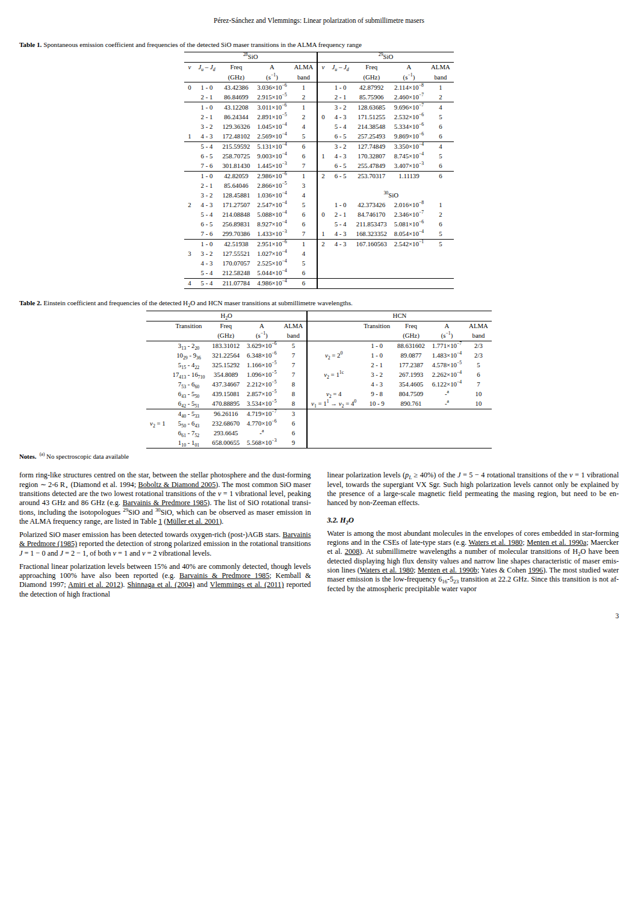Pérez-Sánchez and Vlemmings: Linear polarization of submillimetre masers
Table 1. Spontaneous emission coefficient and frequencies of the detected SiO maser transitions in the ALMA frequency range
| 28 SiO | 29 SiO |
| v | J u – J d | Freq | A | ALMA | v | J u – J d | Freq | A | ALMA |
| | | (GHz) | (s −1 ) | band | | | (GHz) | (s −1 ) | band |
| 0 | 1 - 0 | 43.42386 | 3.036×10 −6 | 1 | | 1 - 0 | 42.87992 | 2.114×10 −8 | 1 |
| | 2 - 1 | 86.84699 | 2.915×10 −5 | 2 | | 2 - 1 | 85.75906 | 2.460×10 −7 | 2 |
| | 1 - 0 | 43.12208 | 3.011×10 −6 | 1 | | 3 - 2 | 128.63685 | 9.696×10 −7 | 4 |
| | 2 - 1 | 86.24344 | 2.891×10 −5 | 2 | 0 | 4 - 3 | 171.51255 | 2.532×10 −6 | 5 |
| | 3 - 2 | 129.36326 | 1.045×10 −4 | 4 | | 5 - 4 | 214.38548 | 5.334×10 −6 | 6 |
| 1 | 4 - 3 | 172.48102 | 2.569×10 −4 | 5 | | 6 - 5 | 257.25493 | 9.869×10 −6 | 6 |
| | 5 - 4 | 215.59592 | 5.131×10 −4 | 6 | | 3 - 2 | 127.74849 | 3.350×10 −4 | 4 |
| | 6 - 5 | 258.70725 | 9.003×10 −4 | 6 | 1 | 4 - 3 | 170.32807 | 8.745×10 −4 | 5 |
| | 7 - 6 | 301.81430 | 1.445×10 −3 | 7 | | 6 - 5 | 255.47849 | 3.407×10 −3 | 6 |
| | 1 - 0 | 42.82059 | 2.986×10 −6 | 1 | 2 | 6 - 5 | 253.70317 | 1.11139 | 6 |
| | 2 - 1 | 85.64046 | 2.866×10 −5 | 3 | | | | | |
| | 3 - 2 | 128.45881 | 1.036×10 −4 | 4 | | 30 SiO |
| 2 | 4 - 3 | 171.27507 | 2.547×10 −4 | 5 | | 1 - 0 | 42.373426 | 2.016×10 −8 | 1 |
| | 5 - 4 | 214.08848 | 5.088×10 −4 | 6 | 0 | 2 - 1 | 84.746170 | 2.346×10 −7 | 2 |
| | 6 - 5 | 256.89831 | 8.927×10 −4 | 6 | | 5 - 4 | 211.853473 | 5.081×10 −6 | 6 |
| | 7 - 6 | 299.70386 | 1.433×10 −3 | 7 | 1 | 4 - 3 | 168.323352 | 8.054×10 −4 | 5 |
| | 1 - 0 | 42.51938 | 2.951×10 −6 | 1 | 2 | 4 - 3 | 167.160563 | 2.542×10 −1 | 5 |
| 3 | 3 - 2 | 127.55521 | 1.027×10 −4 | 4 | | | | | |
| | 4 - 3 | 170.07057 | 2.525×10 −4 | 5 | | | | | |
| | 5 - 4 | 212.58248 | 5.044×10 −4 | 6 | | | | | |
| 4 | 5 - 4 | 211.07784 | 4.986×10 −4 | 6 | | | | | |
Table 2. Einstein coefficient and frequencies of the detected H2O and HCN maser transitions at submillimetre wavelengths.
| H 2 O | HCN |
| | Transition | Freq | A | ALMA | | Transition | Freq | A | ALMA |
| | | (GHz) | (s −1 ) | band | | | (GHz) | (s −1 ) | band |
| | 3 13 - 2 20 | 183.31012 | 3.629×10 −6 | 5 | | 1 - 0 | 88.631602 | 1.771×10 −7 | 2/3 |
| | 10 29 - 9 36 | 321.22564 | 6.348×10 −6 | 7 | v 2 = 2 0 | 1 - 0 | 89.0877 | 1.483×10 −4 | 2/3 |
| | 5 15 - 4 22 | 325.15292 | 1.166×10 −5 | 7 | | 2 - 1 | 177.2387 | 4.578×10 −5 | 5 |
| | 17 413 - 16 710 | 354.8089 | 1.096×10 −5 | 7 | v 2 = 1 1c | 3 - 2 | 267.1993 | 2.262×10 −4 | 6 |
| | 7 53 - 6 60 | 437.34667 | 2.212×10 −5 | 8 | | 4 - 3 | 354.4605 | 6.122×10 −4 | 7 |
| | 6 43 - 5 50 | 439.15081 | 2.857×10 −5 | 8 | v 2 = 4 | 9 - 8 | 804.7509 | - a | 10 |
| | 6 42 - 5 51 | 470.88895 | 3.534×10 −5 | 8 | v 1 = 1 1 → v 2 = 4 0 | 10 - 9 | 890.761 | - a | 10 |
| | 4 40 - 5 33 | 96.26116 | 4.719×10 −7 | 3 | | | | | |
| v 2 = 1 | 5 50 - 6 43 | 232.68670 | 4.770×10 −6 | 6 | | | | | |
| | 6 61 - 7 52 | 293.6645 | - a | 6 | | | | | |
| | 1 10 - 1 01 | 658.00655 | 5.568×10 −3 | 9 | | | | | |
Notes. (a) No spectroscopic data available
form ring-like structures centred on the star, between the stellar photosphere and the dust-forming region ∼ 2-6 R⋆ (Diamond et al. 1994; Boboltz & Diamond 2005). The most common SiO maser transitions detected are the two lowest rotational transitions of the v = 1 vibrational level, peaking around 43 GHz and 86 GHz (e.g. Barvainis & Predmore 1985). The list of SiO rotational transitions, including the isotopologues 29SiO and 30SiO, which can be observed as maser emission in the ALMA frequency range, are listed in Table 1 (Müller et al. 2001).
Polarized SiO maser emission has been detected towards oxygen-rich (post-)AGB stars. Barvainis & Predmore (1985) reported the detection of strong polarized emission in the rotational transitions J = 1 − 0 and J = 2 − 1, of both v = 1 and v = 2 vibrational levels.
Fractional linear polarization levels between 15% and 40% are commonly detected, though levels approaching 100% have also been reported (e.g. Barvainis & Predmore 1985; Kemball & Diamond 1997; Amiri et al. 2012). Shinnaga et al. (2004) and Vlemmings et al. (2011) reported the detection of high fractional
linear polarization levels (pL ≥ 40%) of the J = 5 − 4 rotational transitions of the v = 1 vibrational level, towards the supergiant VX Sgr. Such high polarization levels cannot only be explained by the presence of a large-scale magnetic field permeating the masing region, but need to be enhanced by non-Zeeman effects.
3.2. H2O
Water is among the most abundant molecules in the envelopes of cores embedded in star-forming regions and in the CSEs of late-type stars (e.g. Waters et al. 1980; Menten et al. 1990a; Maercker et al. 2008). At submillimetre wavelengths a number of molecular transitions of H2O have been detected displaying high flux density values and narrow line shapes characteristic of maser emission lines (Waters et al. 1980; Menten et al. 1990b; Yates & Cohen 1996). The most studied water maser emission is the low-frequency 616-523 transition at 22.2 GHz. Since this transition is not affected by the atmospheric precipitable water vapor
3